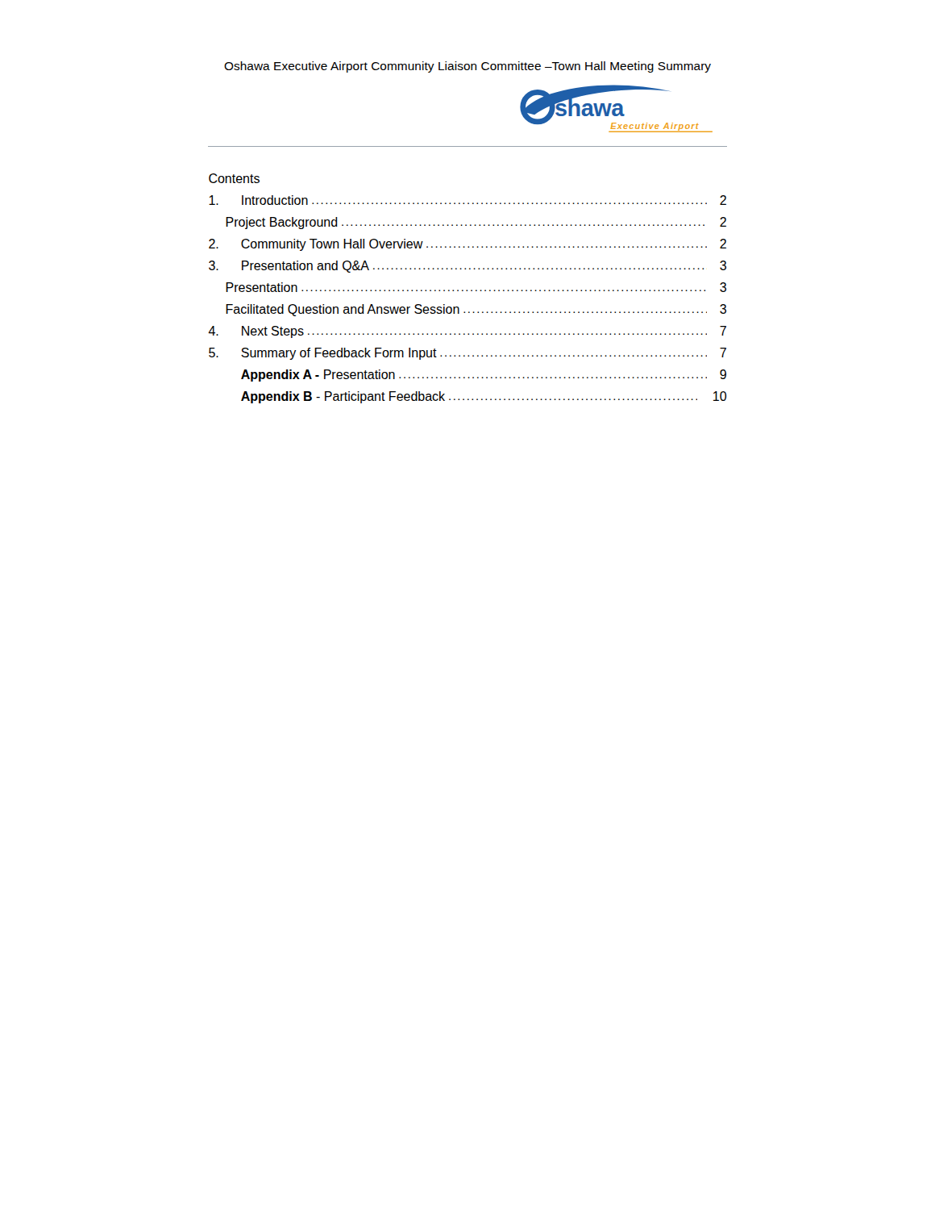Oshawa Executive Airport Community Liaison Committee –Town Hall Meeting Summary
shawa Executive Airport
Contents
1. Introduction ........................................................................................................................... 2
Project Background ............................................................................................................. 2
2. Community Town Hall Overview ....................................................................................... 2
3. Presentation and Q&A ................................................................................................. 3
Presentation ..................................................................................................................... 3
Facilitated Question and Answer Session ............................................................................. 3
4. Next Steps ............................................................................................................. 7
5. Summary of Feedback Form Input ..................................................................................... 7
Appendix A - Presentation ..................................................................................................... 9
Appendix B - Participant Feedback ......................................................................................... 10